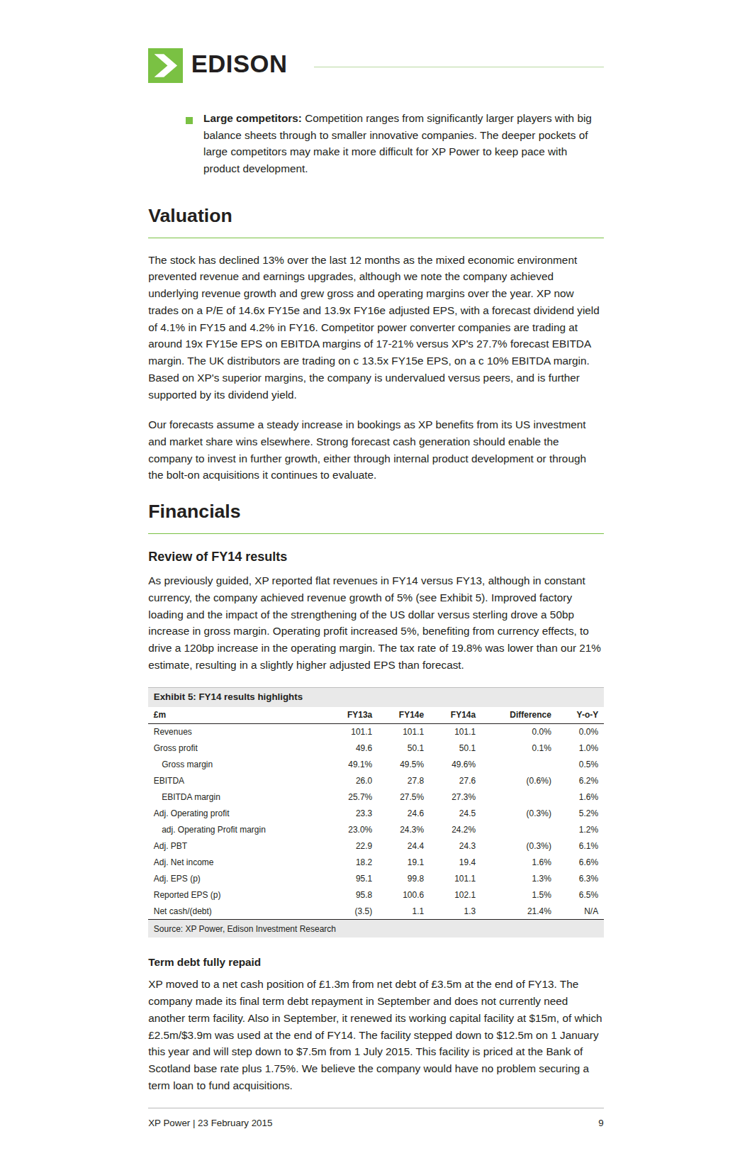EDISON
Large competitors: Competition ranges from significantly larger players with big balance sheets through to smaller innovative companies. The deeper pockets of large competitors may make it more difficult for XP Power to keep pace with product development.
Valuation
The stock has declined 13% over the last 12 months as the mixed economic environment prevented revenue and earnings upgrades, although we note the company achieved underlying revenue growth and grew gross and operating margins over the year. XP now trades on a P/E of 14.6x FY15e and 13.9x FY16e adjusted EPS, with a forecast dividend yield of 4.1% in FY15 and 4.2% in FY16. Competitor power converter companies are trading at around 19x FY15e EPS on EBITDA margins of 17-21% versus XP's 27.7% forecast EBITDA margin. The UK distributors are trading on c 13.5x FY15e EPS, on a c 10% EBITDA margin. Based on XP's superior margins, the company is undervalued versus peers, and is further supported by its dividend yield.
Our forecasts assume a steady increase in bookings as XP benefits from its US investment and market share wins elsewhere. Strong forecast cash generation should enable the company to invest in further growth, either through internal product development or through the bolt-on acquisitions it continues to evaluate.
Financials
Review of FY14 results
As previously guided, XP reported flat revenues in FY14 versus FY13, although in constant currency, the company achieved revenue growth of 5% (see Exhibit 5). Improved factory loading and the impact of the strengthening of the US dollar versus sterling drove a 50bp increase in gross margin. Operating profit increased 5%, benefiting from currency effects, to drive a 120bp increase in the operating margin. The tax rate of 19.8% was lower than our 21% estimate, resulting in a slightly higher adjusted EPS than forecast.
Exhibit 5: FY14 results highlights
| £m | FY13a | FY14e | FY14a | Difference | Y-o-Y |
| --- | --- | --- | --- | --- | --- |
| Revenues | 101.1 | 101.1 | 101.1 | 0.0% | 0.0% |
| Gross profit | 49.6 | 50.1 | 50.1 | 0.1% | 1.0% |
| Gross margin | 49.1% | 49.5% | 49.6% | | 0.5% |
| EBITDA | 26.0 | 27.8 | 27.6 | (0.6%) | 6.2% |
| EBITDA margin | 25.7% | 27.5% | 27.3% | | 1.6% |
| Adj. Operating profit | 23.3 | 24.6 | 24.5 | (0.3%) | 5.2% |
| adj. Operating Profit margin | 23.0% | 24.3% | 24.2% | | 1.2% |
| Adj. PBT | 22.9 | 24.4 | 24.3 | (0.3%) | 6.1% |
| Adj. Net income | 18.2 | 19.1 | 19.4 | 1.6% | 6.6% |
| Adj. EPS (p) | 95.1 | 99.8 | 101.1 | 1.3% | 6.3% |
| Reported EPS (p) | 95.8 | 100.6 | 102.1 | 1.5% | 6.5% |
| Net cash/(debt) | (3.5) | 1.1 | 1.3 | 21.4% | N/A |
Source: XP Power, Edison Investment Research
Term debt fully repaid
XP moved to a net cash position of £1.3m from net debt of £3.5m at the end of FY13. The company made its final term debt repayment in September and does not currently need another term facility. Also in September, it renewed its working capital facility at $15m, of which £2.5m/$3.9m was used at the end of FY14. The facility stepped down to $12.5m on 1 January this year and will step down to $7.5m from 1 July 2015. This facility is priced at the Bank of Scotland base rate plus 1.75%. We believe the company would have no problem securing a term loan to fund acquisitions.
XP Power | 23 February 2015
9